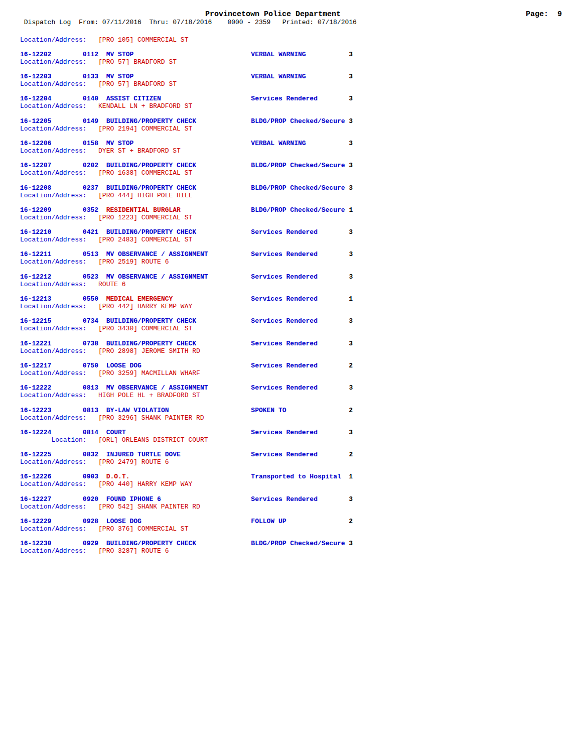Provincetown Police Department
Page: 9
Dispatch Log From: 07/11/2016 Thru: 07/18/2016 0000 - 2359 Printed: 07/18/2016
Location/Address: [PRO 105] COMMERCIAL ST
16-12202 0112 MV STOP VERBAL WARNING 3
Location/Address: [PRO 57] BRADFORD ST
16-12203 0133 MV STOP VERBAL WARNING 3
Location/Address: [PRO 57] BRADFORD ST
16-12204 0140 ASSIST CITIZEN Services Rendered 3
Location/Address: KENDALL LN + BRADFORD ST
16-12205 0149 BUILDING/PROPERTY CHECK BLDG/PROP Checked/Secure 3
Location/Address: [PRO 2194] COMMERCIAL ST
16-12206 0158 MV STOP VERBAL WARNING 3
Location/Address: DYER ST + BRADFORD ST
16-12207 0202 BUILDING/PROPERTY CHECK BLDG/PROP Checked/Secure 3
Location/Address: [PRO 1638] COMMERCIAL ST
16-12208 0237 BUILDING/PROPERTY CHECK BLDG/PROP Checked/Secure 3
Location/Address: [PRO 444] HIGH POLE HILL
16-12209 0352 RESIDENTIAL BURGLAR BLDG/PROP Checked/Secure 1
Location/Address: [PRO 1223] COMMERCIAL ST
16-12210 0421 BUILDING/PROPERTY CHECK Services Rendered 3
Location/Address: [PRO 2483] COMMERCIAL ST
16-12211 0513 MV OBSERVANCE / ASSIGNMENT Services Rendered 3
Location/Address: [PRO 2519] ROUTE 6
16-12212 0523 MV OBSERVANCE / ASSIGNMENT Services Rendered 3
Location/Address: ROUTE 6
16-12213 0550 MEDICAL EMERGENCY Services Rendered 1
Location/Address: [PRO 442] HARRY KEMP WAY
16-12215 0734 BUILDING/PROPERTY CHECK Services Rendered 3
Location/Address: [PRO 3430] COMMERCIAL ST
16-12221 0738 BUILDING/PROPERTY CHECK Services Rendered 3
Location/Address: [PRO 2898] JEROME SMITH RD
16-12217 0750 LOOSE DOG Services Rendered 2
Location/Address: [PRO 3259] MACMILLAN WHARF
16-12222 0813 MV OBSERVANCE / ASSIGNMENT Services Rendered 3
Location/Address: HIGH POLE HL + BRADFORD ST
16-12223 0813 BY-LAW VIOLATION SPOKEN TO 2
Location/Address: [PRO 3296] SHANK PAINTER RD
16-12224 0814 COURT Services Rendered 3
Location: [ORL] ORLEANS DISTRICT COURT
16-12225 0832 INJURED TURTLE DOVE Services Rendered 2
Location/Address: [PRO 2479] ROUTE 6
16-12226 0903 D.O.T. Transported to Hospital 1
Location/Address: [PRO 440] HARRY KEMP WAY
16-12227 0920 FOUND IPHONE 6 Services Rendered 3
Location/Address: [PRO 542] SHANK PAINTER RD
16-12229 0928 LOOSE DOG FOLLOW UP 2
Location/Address: [PRO 376] COMMERCIAL ST
16-12230 0929 BUILDING/PROPERTY CHECK BLDG/PROP Checked/Secure 3
Location/Address: [PRO 3287] ROUTE 6